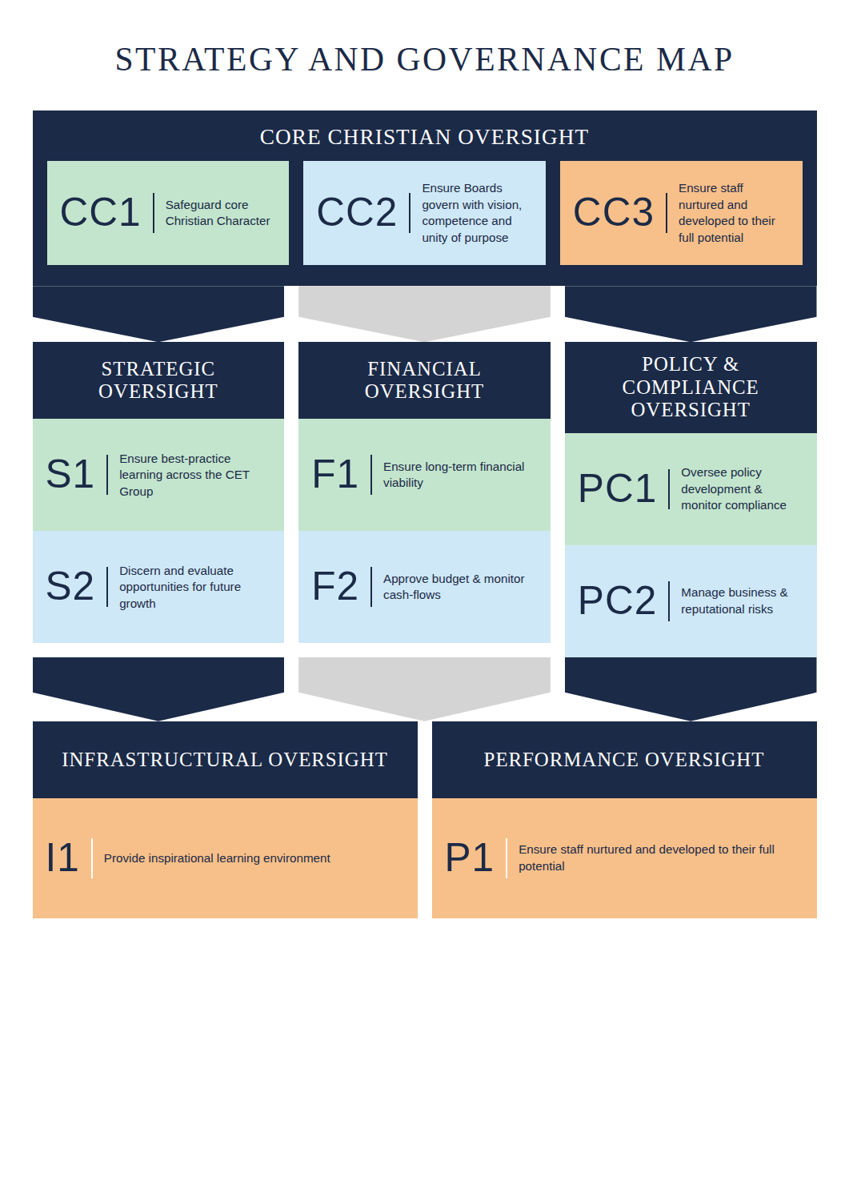STRATEGY AND GOVERNANCE MAP
CORE CHRISTIAN OVERSIGHT
CC1 Safeguard core Christian Character
CC2 Ensure Boards govern with vision, competence and unity of purpose
CC3 Ensure staff nurtured and developed to their full potential
STRATEGIC OVERSIGHT
S1 Ensure best-practice learning across the CET Group
S2 Discern and evaluate opportunities for future growth
FINANCIAL OVERSIGHT
F1 Ensure long-term financial viability
F2 Approve budget & monitor cash-flows
POLICY & COMPLIANCE OVERSIGHT
PC1 Oversee policy development & monitor compliance
PC2 Manage business & reputational risks
INFRASTRUCTURAL OVERSIGHT
I1 Provide inspirational learning environment
PERFORMANCE OVERSIGHT
P1 Ensure staff nurtured and developed to their full potential